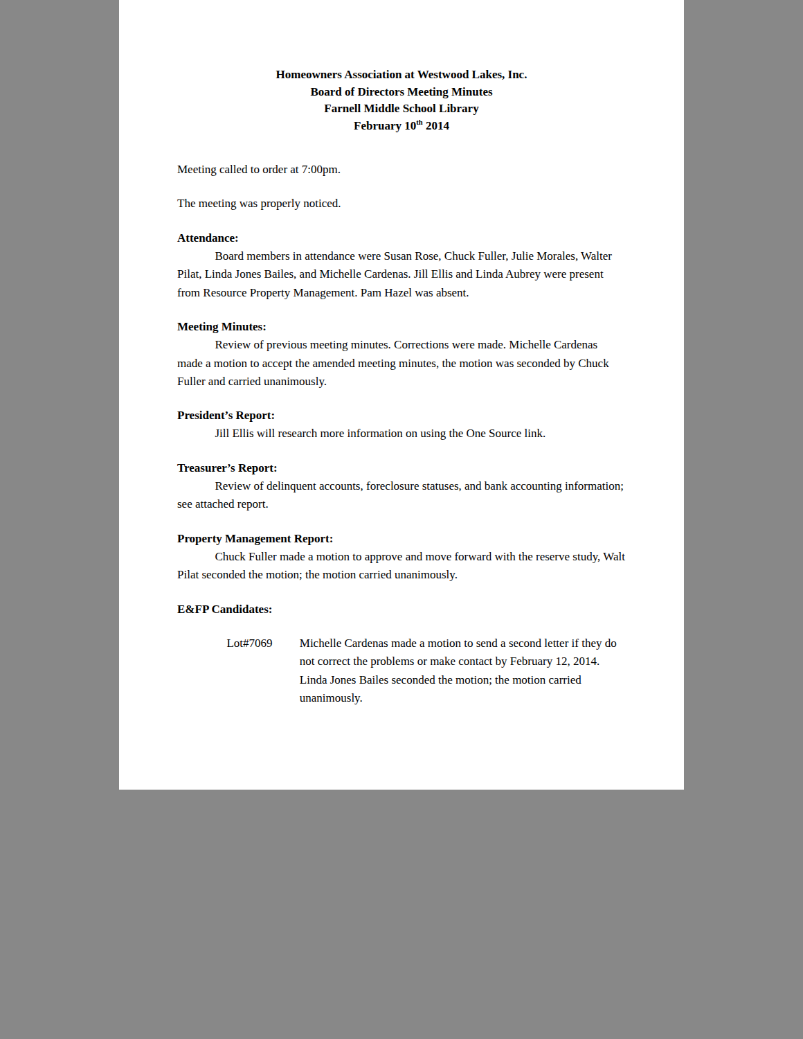Homeowners Association at Westwood Lakes, Inc. Board of Directors Meeting Minutes Farnell Middle School Library February 10th 2014
Meeting called to order at 7:00pm.
The meeting was properly noticed.
Attendance:
Board members in attendance were Susan Rose, Chuck Fuller, Julie Morales, Walter Pilat, Linda Jones Bailes, and Michelle Cardenas. Jill Ellis and Linda Aubrey were present from Resource Property Management. Pam Hazel was absent.
Meeting Minutes:
Review of previous meeting minutes. Corrections were made. Michelle Cardenas made a motion to accept the amended meeting minutes, the motion was seconded by Chuck Fuller and carried unanimously.
President’s Report:
Jill Ellis will research more information on using the One Source link.
Treasurer’s Report:
Review of delinquent accounts, foreclosure statuses, and bank accounting information; see attached report.
Property Management Report:
Chuck Fuller made a motion to approve and move forward with the reserve study, Walt Pilat seconded the motion; the motion carried unanimously.
E&FP Candidates:
Lot#7069
Michelle Cardenas made a motion to send a second letter if they do not correct the problems or make contact by February 12, 2014. Linda Jones Bailes seconded the motion; the motion carried unanimously.